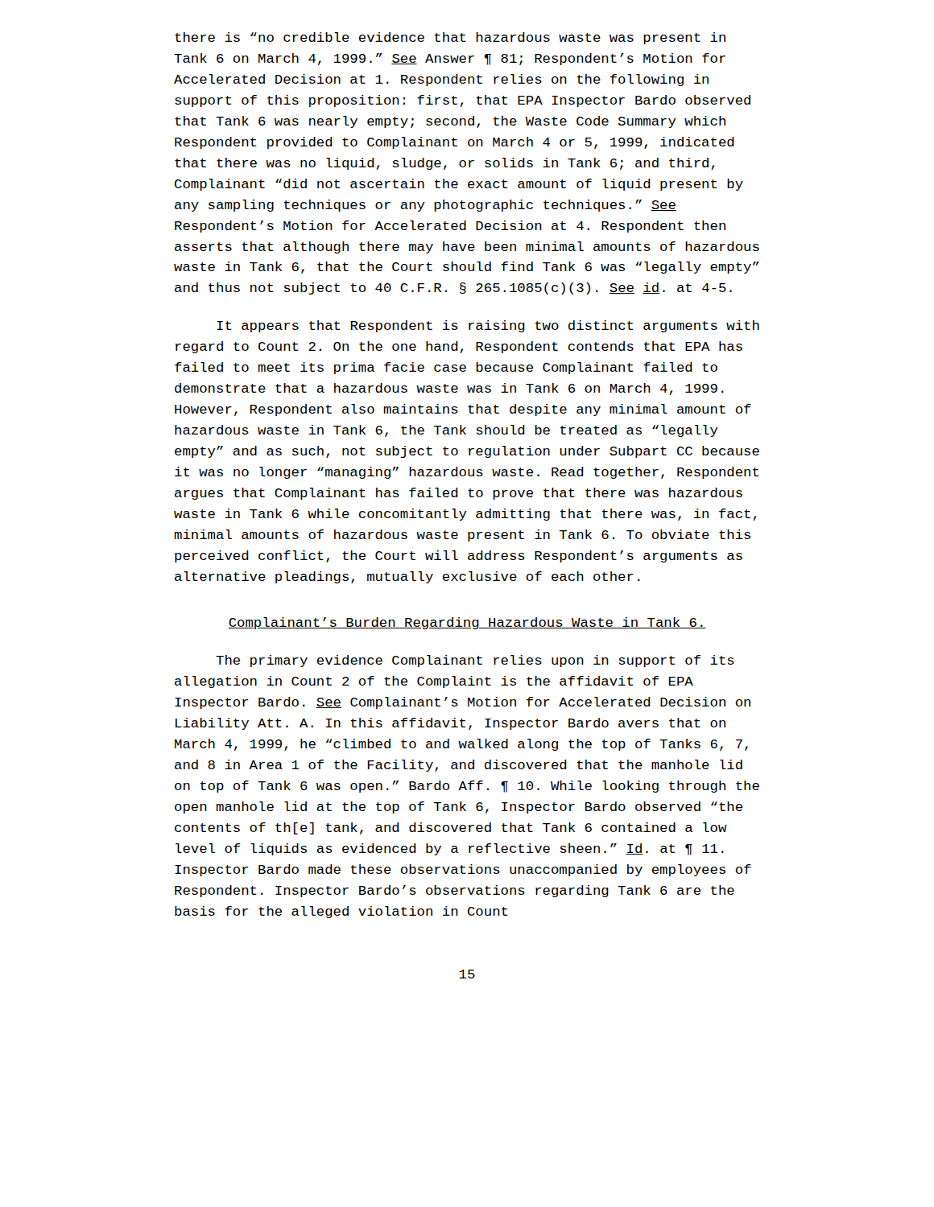there is “no credible evidence that hazardous waste was present in Tank 6 on March 4, 1999.” See Answer ¶ 81; Respondent’s Motion for Accelerated Decision at 1. Respondent relies on the following in support of this proposition: first, that EPA Inspector Bardo observed that Tank 6 was nearly empty; second, the Waste Code Summary which Respondent provided to Complainant on March 4 or 5, 1999, indicated that there was no liquid, sludge, or solids in Tank 6; and third, Complainant “did not ascertain the exact amount of liquid present by any sampling techniques or any photographic techniques.” See Respondent’s Motion for Accelerated Decision at 4. Respondent then asserts that although there may have been minimal amounts of hazardous waste in Tank 6, that the Court should find Tank 6 was “legally empty” and thus not subject to 40 C.F.R. § 265.1085(c)(3). See id. at 4-5.
It appears that Respondent is raising two distinct arguments with regard to Count 2. On the one hand, Respondent contends that EPA has failed to meet its prima facie case because Complainant failed to demonstrate that a hazardous waste was in Tank 6 on March 4, 1999. However, Respondent also maintains that despite any minimal amount of hazardous waste in Tank 6, the Tank should be treated as “legally empty” and as such, not subject to regulation under Subpart CC because it was no longer “managing” hazardous waste. Read together, Respondent argues that Complainant has failed to prove that there was hazardous waste in Tank 6 while concomitantly admitting that there was, in fact, minimal amounts of hazardous waste present in Tank 6. To obviate this perceived conflict, the Court will address Respondent’s arguments as alternative pleadings, mutually exclusive of each other.
Complainant’s Burden Regarding Hazardous Waste in Tank 6.
The primary evidence Complainant relies upon in support of its allegation in Count 2 of the Complaint is the affidavit of EPA Inspector Bardo. See Complainant’s Motion for Accelerated Decision on Liability Att. A. In this affidavit, Inspector Bardo avers that on March 4, 1999, he “climbed to and walked along the top of Tanks 6, 7, and 8 in Area 1 of the Facility, and discovered that the manhole lid on top of Tank 6 was open.” Bardo Aff. ¶ 10. While looking through the open manhole lid at the top of Tank 6, Inspector Bardo observed “the contents of th[e] tank, and discovered that Tank 6 contained a low level of liquids as evidenced by a reflective sheen.” Id. at ¶ 11. Inspector Bardo made these observations unaccompanied by employees of Respondent. Inspector Bardo’s observations regarding Tank 6 are the basis for the alleged violation in Count
15